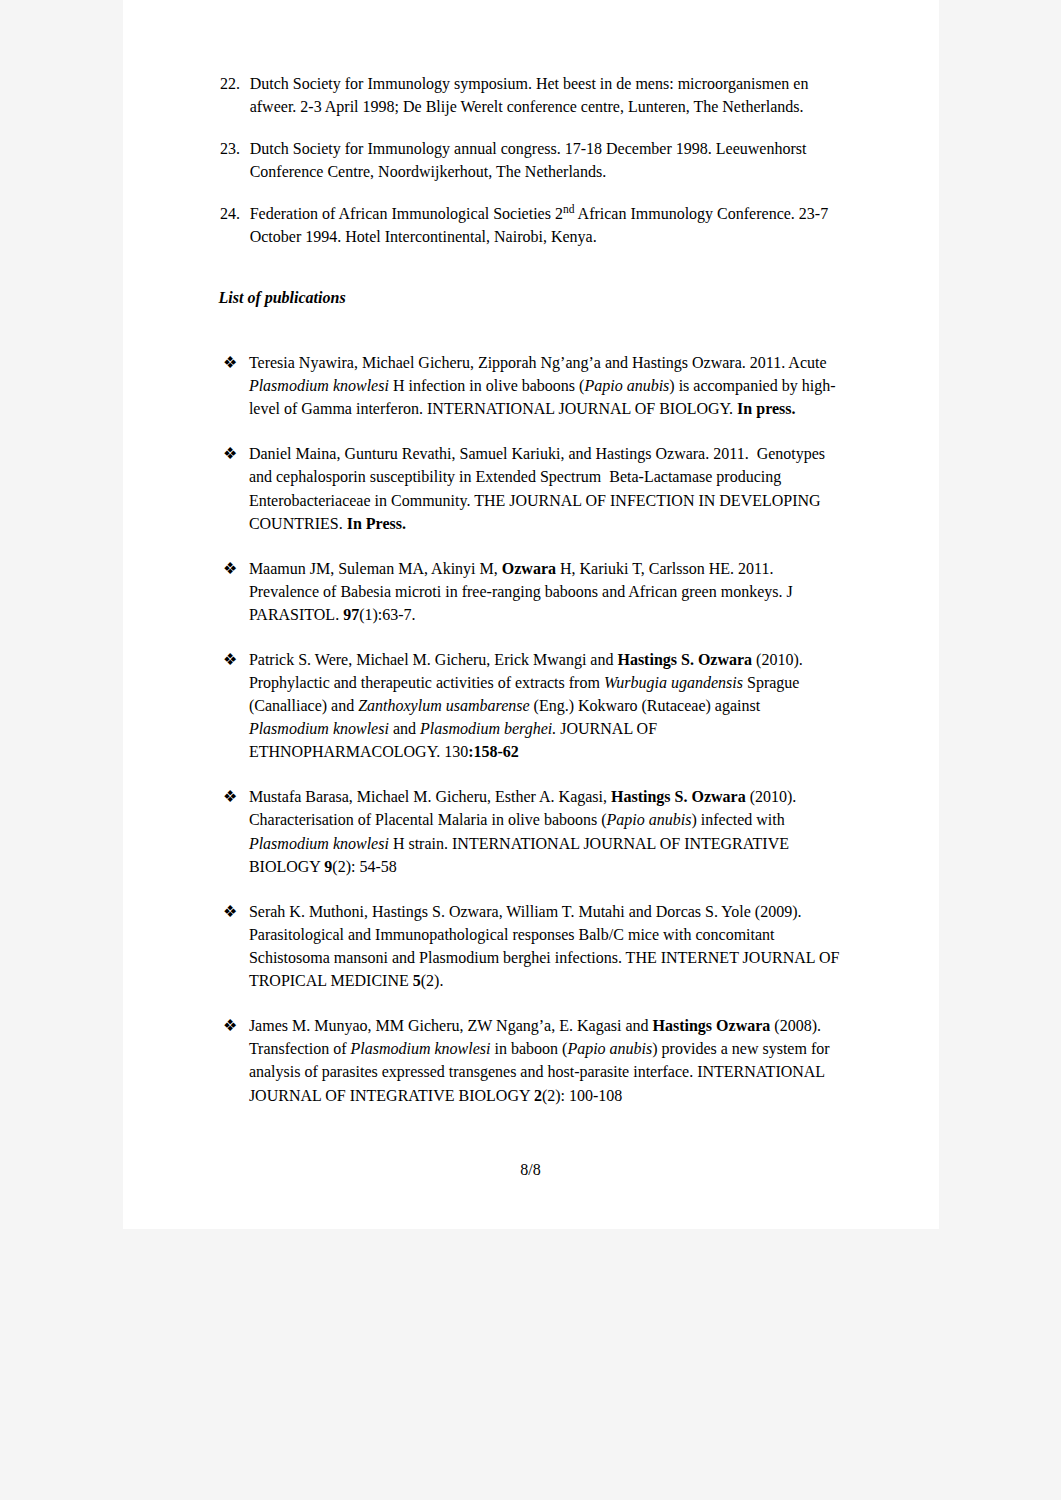Dutch Society for Immunology symposium. Het beest in de mens: microorganismen en afweer. 2-3 April 1998; De Blije Werelt conference centre, Lunteren, The Netherlands.
Dutch Society for Immunology annual congress. 17-18 December 1998. Leeuwenhorst Conference Centre, Noordwijkerhout, The Netherlands.
Federation of African Immunological Societies 2nd African Immunology Conference. 23-7 October 1994. Hotel Intercontinental, Nairobi, Kenya.
List of publications
Teresia Nyawira, Michael Gicheru, Zipporah Ng’ang’a and Hastings Ozwara. 2011. Acute Plasmodium knowlesi H infection in olive baboons (Papio anubis) is accompanied by high-level of Gamma interferon. INTERNATIONAL JOURNAL OF BIOLOGY. In press.
Daniel Maina, Gunturu Revathi, Samuel Kariuki, and Hastings Ozwara. 2011. Genotypes and cephalosporin susceptibility in Extended Spectrum Beta-Lactamase producing Enterobacteriaceae in Community. THE JOURNAL OF INFECTION IN DEVELOPING COUNTRIES. In Press.
Maamun JM, Suleman MA, Akinyi M, Ozwara H, Kariuki T, Carlsson HE. 2011. Prevalence of Babesia microti in free-ranging baboons and African green monkeys. J PARASITOL. 97(1):63-7.
Patrick S. Were, Michael M. Gicheru, Erick Mwangi and Hastings S. Ozwara (2010). Prophylactic and therapeutic activities of extracts from Wurbugia ugandensis Sprague (Canalliace) and Zanthoxylum usambarense (Eng.) Kokwaro (Rutaceae) against Plasmodium knowlesi and Plasmodium berghei. JOURNAL OF ETHNOPHARMACOLOGY. 130:158-62
Mustafa Barasa, Michael M. Gicheru, Esther A. Kagasi, Hastings S. Ozwara (2010). Characterisation of Placental Malaria in olive baboons (Papio anubis) infected with Plasmodium knowlesi H strain. INTERNATIONAL JOURNAL OF INTEGRATIVE BIOLOGY 9(2): 54-58
Serah K. Muthoni, Hastings S. Ozwara, William T. Mutahi and Dorcas S. Yole (2009). Parasitological and Immunopathological responses Balb/C mice with concomitant Schistosoma mansoni and Plasmodium berghei infections. THE INTERNET JOURNAL OF TROPICAL MEDICINE 5(2).
James M. Munyao, MM Gicheru, ZW Ngang’a, E. Kagasi and Hastings Ozwara (2008). Transfection of Plasmodium knowlesi in baboon (Papio anubis) provides a new system for analysis of parasites expressed transgenes and host-parasite interface. INTERNATIONAL JOURNAL OF INTEGRATIVE BIOLOGY 2(2): 100-108
8/8